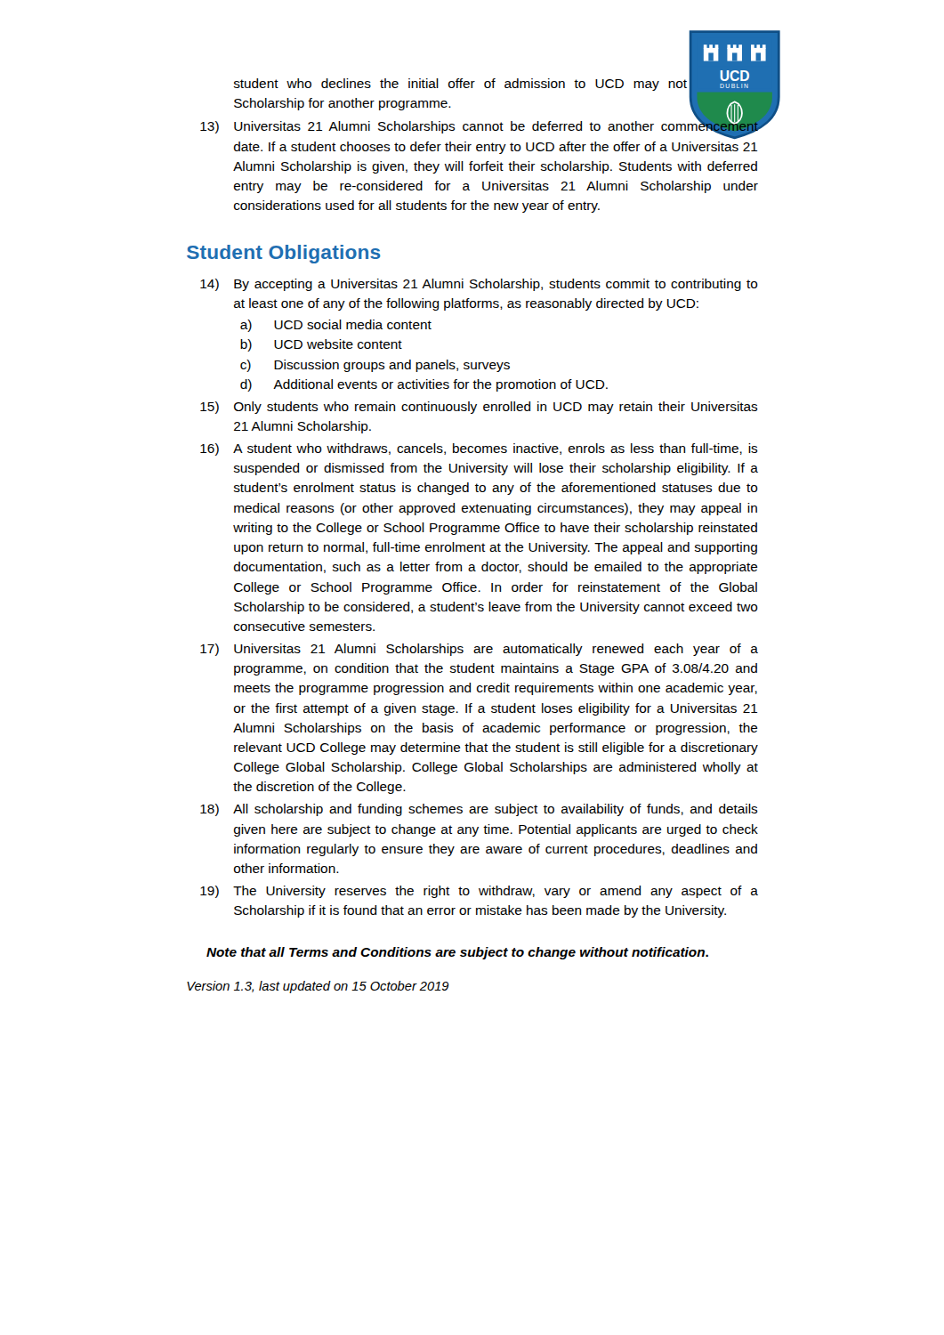UCD DUBLIN
student who declines the initial offer of admission to UCD may not retain the Scholarship for another programme.
13) Universitas 21 Alumni Scholarships cannot be deferred to another commencement date. If a student chooses to defer their entry to UCD after the offer of a Universitas 21 Alumni Scholarship is given, they will forfeit their scholarship. Students with deferred entry may be re-considered for a Universitas 21 Alumni Scholarship under considerations used for all students for the new year of entry.
Student Obligations
14) By accepting a Universitas 21 Alumni Scholarship, students commit to contributing to at least one of any of the following platforms, as reasonably directed by UCD:
a) UCD social media content
b) UCD website content
c) Discussion groups and panels, surveys
d) Additional events or activities for the promotion of UCD.
15) Only students who remain continuously enrolled in UCD may retain their Universitas 21 Alumni Scholarship.
16) A student who withdraws, cancels, becomes inactive, enrols as less than full-time, is suspended or dismissed from the University will lose their scholarship eligibility. If a student’s enrolment status is changed to any of the aforementioned statuses due to medical reasons (or other approved extenuating circumstances), they may appeal in writing to the College or School Programme Office to have their scholarship reinstated upon return to normal, full-time enrolment at the University. The appeal and supporting documentation, such as a letter from a doctor, should be emailed to the appropriate College or School Programme Office. In order for reinstatement of the Global Scholarship to be considered, a student’s leave from the University cannot exceed two consecutive semesters.
17) Universitas 21 Alumni Scholarships are automatically renewed each year of a programme, on condition that the student maintains a Stage GPA of 3.08/4.20 and meets the programme progression and credit requirements within one academic year, or the first attempt of a given stage. If a student loses eligibility for a Universitas 21 Alumni Scholarships on the basis of academic performance or progression, the relevant UCD College may determine that the student is still eligible for a discretionary College Global Scholarship. College Global Scholarships are administered wholly at the discretion of the College.
18) All scholarship and funding schemes are subject to availability of funds, and details given here are subject to change at any time. Potential applicants are urged to check information regularly to ensure they are aware of current procedures, deadlines and other information.
19) The University reserves the right to withdraw, vary or amend any aspect of a Scholarship if it is found that an error or mistake has been made by the University.
Note that all Terms and Conditions are subject to change without notification.
Version 1.3, last updated on 15 October 2019